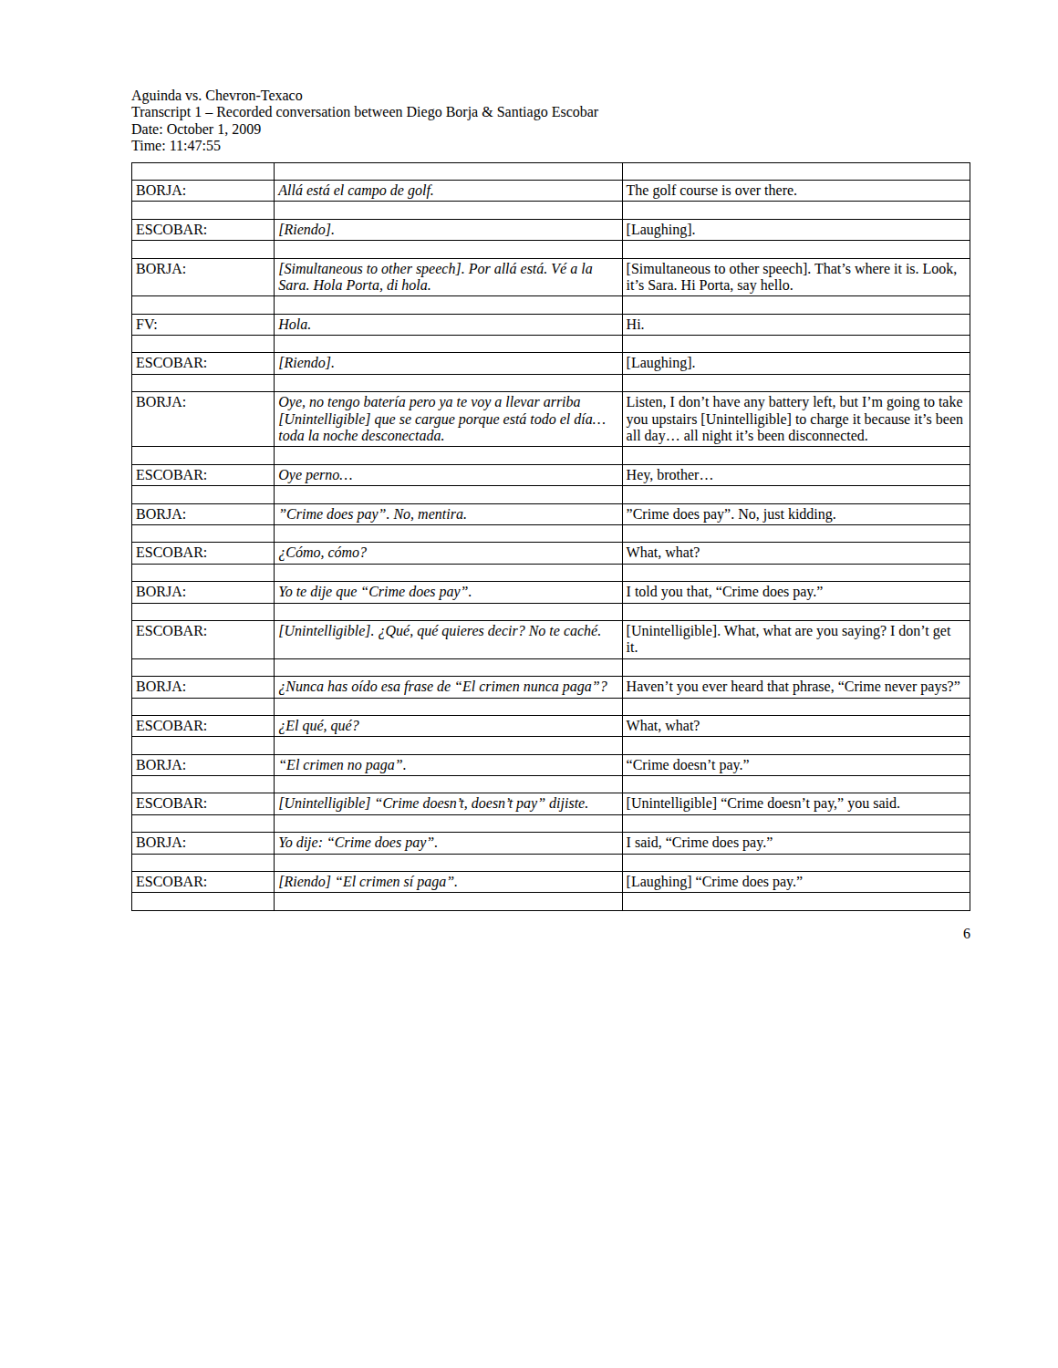Aguinda vs. Chevron-Texaco
Transcript 1 – Recorded conversation between Diego Borja & Santiago Escobar
Date: October 1, 2009
Time: 11:47:55
| BORJA: | Allá está el campo de golf. | The golf course is over there. |
| ESCOBAR: | [Riendo]. | [Laughing]. |
| BORJA: | [Simultaneous to other speech]. Por allá está. Vé a la Sara. Hola Porta, di hola. | [Simultaneous to other speech]. That’s where it is. Look, it’s Sara. Hi Porta, say hello. |
| FV: | Hola. | Hi. |
| ESCOBAR: | [Riendo]. | [Laughing]. |
| BORJA: | Oye, no tengo batería pero ya te voy a llevar arriba [Unintelligible] que se cargue porque está todo el día… toda la noche desconectada. | Listen, I don’t have any battery left, but I’m going to take you upstairs [Unintelligible] to charge it because it’s been all day… all night it’s been disconnected. |
| ESCOBAR: | Oye perno… | Hey, brother… |
| BORJA: | ”Crime does pay”. No, mentira. | ”Crime does pay”. No, just kidding. |
| ESCOBAR: | ¿Cómo, cómo? | What, what? |
| BORJA: | Yo te dije que “Crime does pay”. | I told you that, “Crime does pay.” |
| ESCOBAR: | [Unintelligible]. ¿Qué, qué quieres decir? No te caché. | [Unintelligible]. What, what are you saying? I don’t get it. |
| BORJA: | ¿Nunca has oído esa frase de “El crimen nunca paga”? | Haven’t you ever heard that phrase, “Crime never pays?” |
| ESCOBAR: | ¿El qué, qué? | What, what? |
| BORJA: | “El crimen no paga”. | “Crime doesn’t pay.” |
| ESCOBAR: | [Unintelligible] “Crime doesn’t, doesn’t pay” dijiste. | [Unintelligible] “Crime doesn’t pay,” you said. |
| BORJA: | Yo dije: “Crime does pay”. | I said, “Crime does pay.” |
| ESCOBAR: | [Riendo] “El crimen sí paga”. | [Laughing] “Crime does pay.” |
6